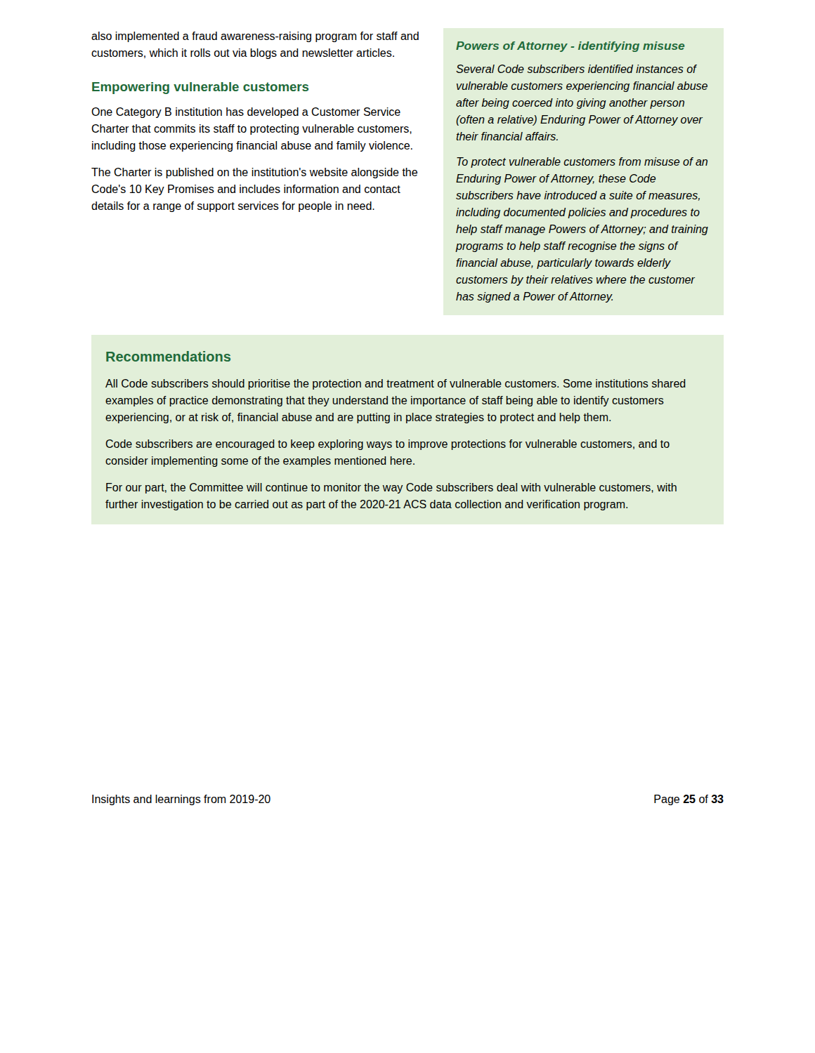also implemented a fraud awareness-raising program for staff and customers, which it rolls out via blogs and newsletter articles.
Empowering vulnerable customers
One Category B institution has developed a Customer Service Charter that commits its staff to protecting vulnerable customers, including those experiencing financial abuse and family violence.
The Charter is published on the institution's website alongside the Code's 10 Key Promises and includes information and contact details for a range of support services for people in need.
Powers of Attorney - identifying misuse
Several Code subscribers identified instances of vulnerable customers experiencing financial abuse after being coerced into giving another person (often a relative) Enduring Power of Attorney over their financial affairs.
To protect vulnerable customers from misuse of an Enduring Power of Attorney, these Code subscribers have introduced a suite of measures, including documented policies and procedures to help staff manage Powers of Attorney; and training programs to help staff recognise the signs of financial abuse, particularly towards elderly customers by their relatives where the customer has signed a Power of Attorney.
Recommendations
All Code subscribers should prioritise the protection and treatment of vulnerable customers. Some institutions shared examples of practice demonstrating that they understand the importance of staff being able to identify customers experiencing, or at risk of, financial abuse and are putting in place strategies to protect and help them.
Code subscribers are encouraged to keep exploring ways to improve protections for vulnerable customers, and to consider implementing some of the examples mentioned here.
For our part, the Committee will continue to monitor the way Code subscribers deal with vulnerable customers, with further investigation to be carried out as part of the 2020-21 ACS data collection and verification program.
Insights and learnings from 2019-20 Page 25 of 33